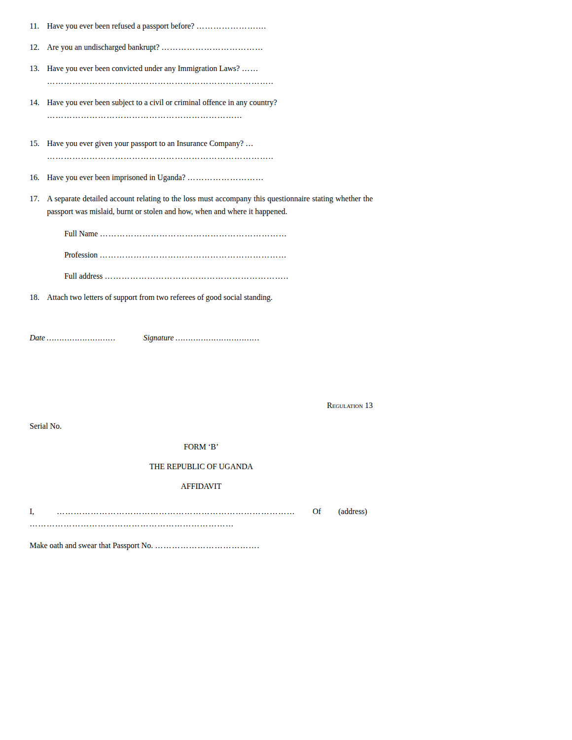Have you ever been refused a passport before? …………………....
Are you an undischarged bankrupt? ………………………………
Have you ever been convicted under any Immigration Laws? ……
……………………………………………………………………..
Have you ever been subject to a civil or criminal offence in any country?
…………………………………………………………...
Have you ever given your passport to an Insurance Company? …
……………………………………………………………………..
Have you ever been imprisoned in Uganda? ………………………
A separate detailed account relating to the loss must accompany this questionnaire stating whether the passport was mislaid, burnt or stolen and how, when and where it happened.
Full Name …………………………………………………………
Profession …………………………………………………………
Full address ………………………………………………………..
Attach two letters of support from two referees of good social standing.
Date ……………………… Signature ……………………………
Regulation 13
Serial No.
FORM ‘B’
THE REPUBLIC OF UGANDA
AFFIDAVIT
I, ………………………………………………………………………… Of (address)
………………………………………………………………
Make oath and swear that Passport No. ……………………………….